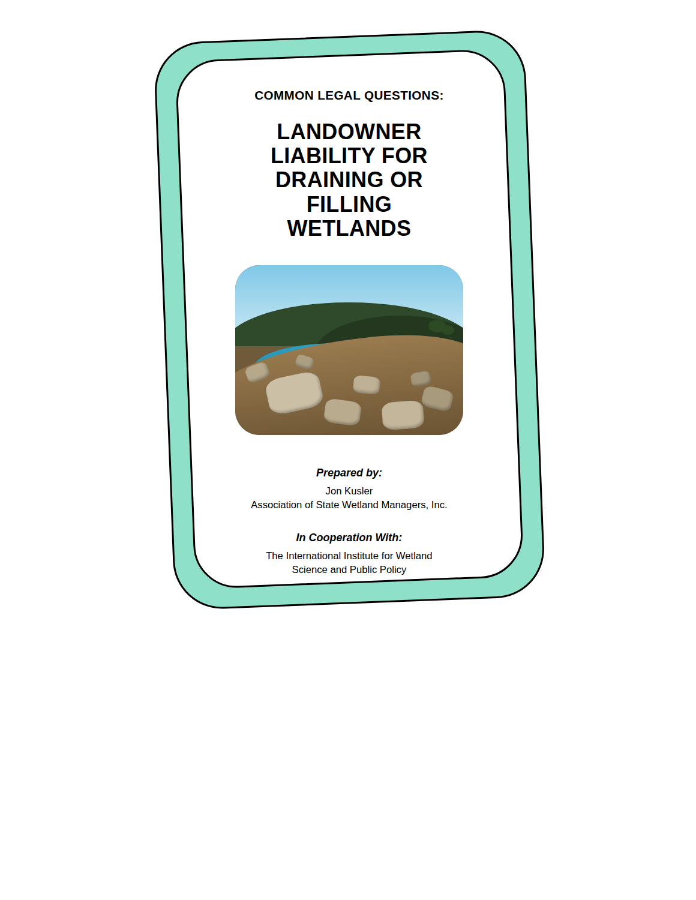Common Legal Questions:
Landowner
Liability for
Draining or
Filling
Wetlands
Prepared by:
Jon Kusler
Association of State Wetland Managers, Inc.
In Cooperation With:
The International Institute for Wetland
Science and Public Policy